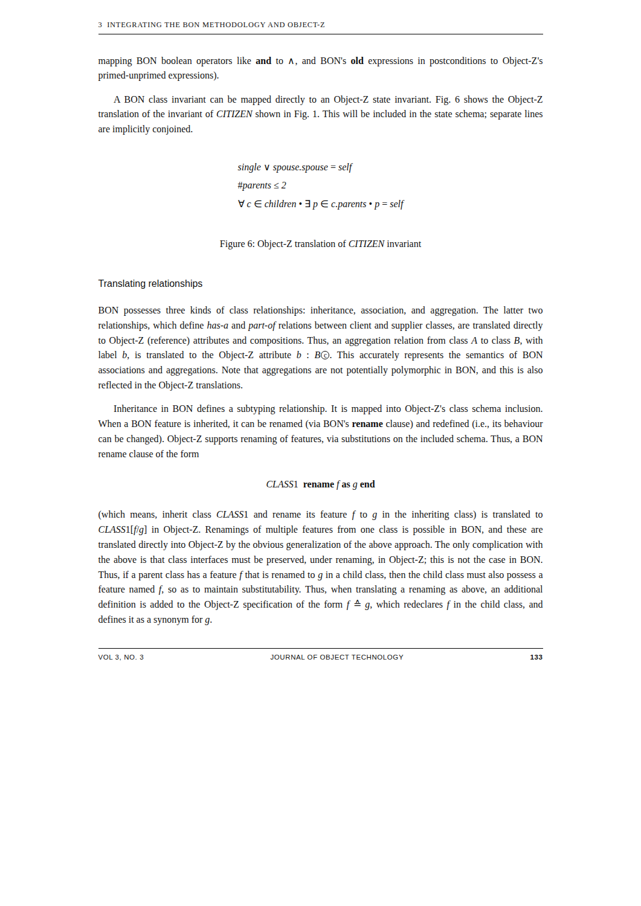3 Integrating the BON Methodology and Object-Z
mapping BON boolean operators like and to ∧, and BON's old expressions in postconditions to Object-Z's primed-unprimed expressions).
A BON class invariant can be mapped directly to an Object-Z state invariant. Fig. 6 shows the Object-Z translation of the invariant of CITIZEN shown in Fig. 1. This will be included in the state schema; separate lines are implicitly conjoined.
single ∨ spouse.spouse = self
#parents ≤ 2
∀ c ∈ children • ∃ p ∈ c.parents • p = self
Figure 6: Object-Z translation of CITIZEN invariant
Translating relationships
BON possesses three kinds of class relationships: inheritance, association, and aggregation. The latter two relationships, which define has-a and part-of relations between client and supplier classes, are translated directly to Object-Z (reference) attributes and compositions. Thus, an aggregation relation from class A to class B, with label b, is translated to the Object-Z attribute b : Bc. This accurately represents the semantics of BON associations and aggregations. Note that aggregations are not potentially polymorphic in BON, and this is also reflected in the Object-Z translations.
Inheritance in BON defines a subtyping relationship. It is mapped into Object-Z's class schema inclusion. When a BON feature is inherited, it can be renamed (via BON's rename clause) and redefined (i.e., its behaviour can be changed). Object-Z supports renaming of features, via substitutions on the included schema. Thus, a BON rename clause of the form
CLASS1 rename f as g end
(which means, inherit class CLASS1 and rename its feature f to g in the inheriting class) is translated to CLASS1[f/g] in Object-Z. Renamings of multiple features from one class is possible in BON, and these are translated directly into Object-Z by the obvious generalization of the above approach. The only complication with the above is that class interfaces must be preserved, under renaming, in Object-Z; this is not the case in BON. Thus, if a parent class has a feature f that is renamed to g in a child class, then the child class must also possess a feature named f, so as to maintain substitutability. Thus, when translating a renaming as above, an additional definition is added to the Object-Z specification of the form f ≙ g, which redeclares f in the child class, and defines it as a synonym for g.
VOL 3, NO. 3 JOURNAL OF OBJECT TECHNOLOGY 133